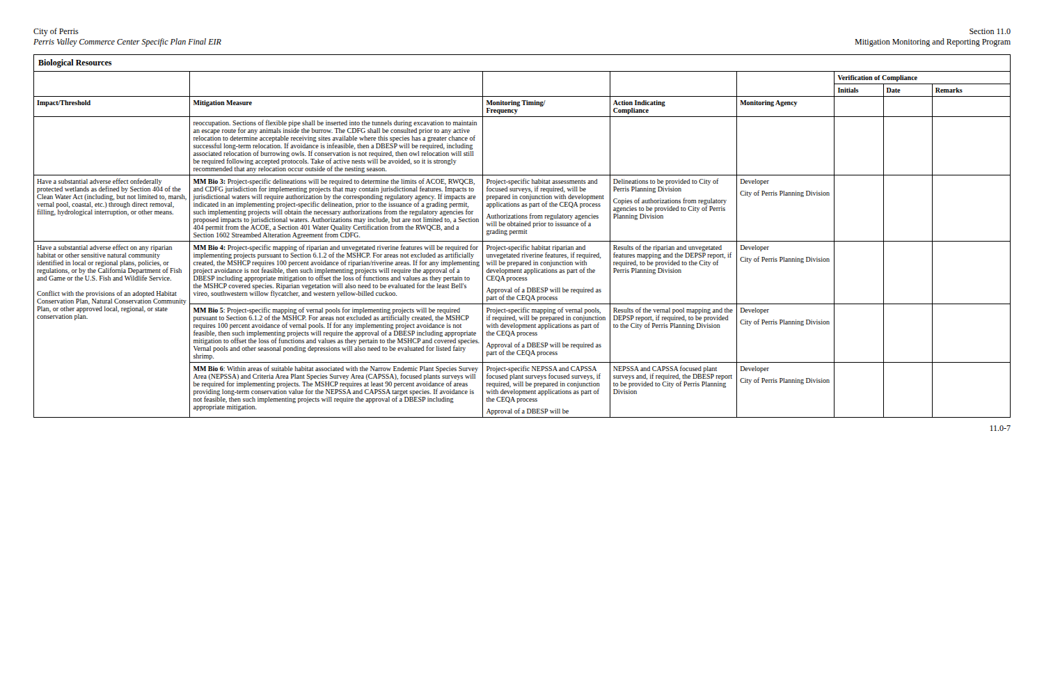City of Perris
Section 11.0
Perris Valley Commerce Center Specific Plan Final EIR
Mitigation Monitoring and Reporting Program
Biological Resources
| | | | | | Verification of Compliance |
| --- | --- | --- | --- | --- | --- |
| Initials | Date | Remarks |
| Impact/Threshold | Mitigation Measure | Monitoring Timing/ Frequency | Action Indicating Compliance | Monitoring Agency | | | |
| | reoccupation. Sections of flexible pipe shall be inserted into the tunnels during excavation to maintain an escape route for any animals inside the burrow. The CDFG shall be consulted prior to any active relocation to determine acceptable receiving sites available where this species has a greater chance of successful long-term relocation. If avoidance is infeasible, then a DBESP will be required, including associated relocation of burrowing owls. If conservation is not required, then owl relocation will still be required following accepted protocols. Take of active nests will be avoided, so it is strongly recommended that any relocation occur outside of the nesting season. | | | | | | |
| Have a substantial adverse effect onfederally protected wetlands as defined by Section 404 of the Clean Water Act (including, but not limited to, marsh, vernal pool, coastal, etc.) through direct removal, filling, hydrological interruption, or other means. | MM Bio 3: Project-specific delineations will be required to determine the limits of ACOE, RWQCB, and CDFG jurisdiction for implementing projects that may contain jurisdictional features. Impacts to jurisdictional waters will require authorization by the corresponding regulatory agency. If impacts are indicated in an implementing project-specific delineation, prior to the issuance of a grading permit, such implementing projects will obtain the necessary authorizations from the regulatory agencies for proposed impacts to jurisdictional waters. Authorizations may include, but are not limited to, a Section 404 permit from the ACOE, a Section 401 Water Quality Certification from the RWQCB, and a Section 1602 Streambed Alteration Agreement from CDFG. | Project-specific habitat assessments and focused surveys, if required, will be prepared in conjunction with development applications as part of the CEQA process Authorizations from regulatory agencies will be obtained prior to issuance of a grading permit | Delineations to be provided to City of Perris Planning Division Copies of authorizations from regulatory agencies to be provided to City of Perris Planning Division | Developer City of Perris Planning Division | | | |
| Have a substantial adverse effect on any riparian habitat or other sensitive natural community identified in local or regional plans, policies, or regulations, or by the California Department of Fish and Game or the U.S. Fish and Wildlife Service. Conflict with the provisions of an adopted Habitat Conservation Plan, Natural Conservation Community Plan, or other approved local, regional, or state conservation plan. | MM Bio 4: Project-specific mapping of riparian and unvegetated riverine features will be required for implementing projects pursuant to Section 6.1.2 of the MSHCP. For areas not excluded as artificially created, the MSHCP requires 100 percent avoidance of riparian/riverine areas. If for any implementing project avoidance is not feasible, then such implementing projects will require the approval of a DBESP including appropriate mitigation to offset the loss of functions and values as they pertain to the MSHCP covered species. Riparian vegetation will also need to be evaluated for the least Bell's vireo, southwestern willow flycatcher, and western yellow-billed cuckoo. | Project-specific habitat riparian and unvegetated riverine features, if required, will be prepared in conjunction with development applications as part of the CEQA process Approval of a DBESP will be required as part of the CEQA process | Results of the riparian and unvegetated features mapping and the DEPSP report, if required, to be provided to the City of Perris Planning Division | Developer City of Perris Planning Division | | | |
| MM Bio 5 : Project-specific mapping of vernal pools for implementing projects will be required pursuant to Section 6.1.2 of the MSHCP. For areas not excluded as artificially created, the MSHCP requires 100 percent avoidance of vernal pools. If for any implementing project avoidance is not feasible, then such implementing projects will require the approval of a DBESP including appropriate mitigation to offset the loss of functions and values as they pertain to the MSHCP and covered species. Vernal pools and other seasonal ponding depressions will also need to be evaluated for listed fairy shrimp. | Project-specific mapping of vernal pools, if required, will be prepared in conjunction with development applications as part of the CEQA process Approval of a DBESP will be required as part of the CEQA process | Results of the vernal pool mapping and the DEPSP report, if required, to be provided to the City of Perris Planning Division | Developer City of Perris Planning Division | | | |
| MM Bio 6 : Within areas of suitable habitat associated with the Narrow Endemic Plant Species Survey Area (NEPSSA) and Criteria Area Plant Species Survey Area (CAPSSA), focused plants surveys will be required for implementing projects. The MSHCP requires at least 90 percent avoidance of areas providing long-term conservation value for the NEPSSA and CAPSSA target species. If avoidance is not feasible, then such implementing projects will require the approval of a DBESP including appropriate mitigation. | Project-specific NEPSSA and CAPSSA focused plant surveys focused surveys, if required, will be prepared in conjunction with development applications as part of the CEQA process Approval of a DBESP will be | NEPSSA and CAPSSA focused plant surveys and, if required, the DBESP report to be provided to City of Perris Planning Division | Developer City of Perris Planning Division | | | |
11.0-7